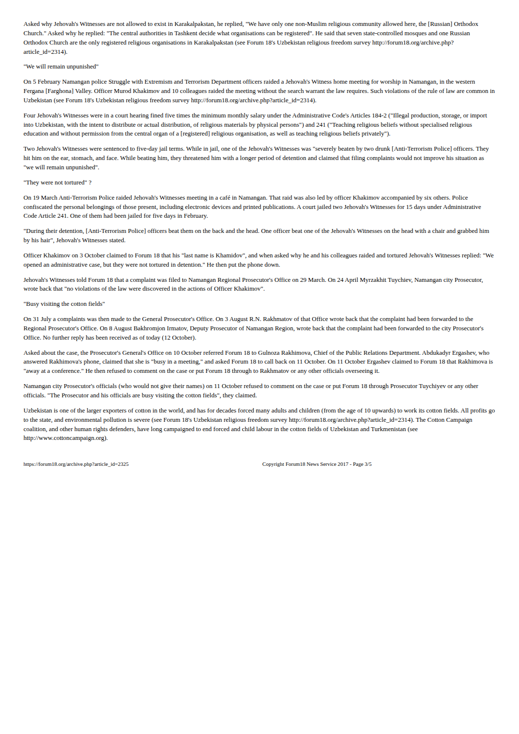Asked why Jehovah's Witnesses are not allowed to exist in Karakalpakstan, he replied, "We have only one non-Muslim religious community allowed here, the [Russian] Orthodox Church." Asked why he replied: "The central authorities in Tashkent decide what organisations can be registered". He said that seven state-controlled mosques and one Russian Orthodox Church are the only registered religious organisations in Karakalpakstan (see Forum 18's Uzbekistan religious freedom survey http://forum18.org/archive.php?article_id=2314).
"We will remain unpunished"
On 5 February Namangan police Struggle with Extremism and Terrorism Department officers raided a Jehovah's Witness home meeting for worship in Namangan, in the western Fergana [Farghona] Valley. Officer Murod Khakimov and 10 colleagues raided the meeting without the search warrant the law requires. Such violations of the rule of law are common in Uzbekistan (see Forum 18's Uzbekistan religious freedom survey http://forum18.org/archive.php?article_id=2314).
Four Jehovah's Witnesses were in a court hearing fined five times the minimum monthly salary under the Administrative Code's Articles 184-2 ("Illegal production, storage, or import into Uzbekistan, with the intent to distribute or actual distribution, of religious materials by physical persons") and 241 ("Teaching religious beliefs without specialised religious education and without permission from the central organ of a [registered] religious organisation, as well as teaching religious beliefs privately").
Two Jehovah's Witnesses were sentenced to five-day jail terms. While in jail, one of the Jehovah's Witnesses was "severely beaten by two drunk [Anti-Terrorism Police] officers. They hit him on the ear, stomach, and face. While beating him, they threatened him with a longer period of detention and claimed that filing complaints would not improve his situation as "we will remain unpunished".
"They were not tortured" ?
On 19 March Anti-Terrorism Police raided Jehovah's Witnesses meeting in a café in Namangan. That raid was also led by officer Khakimov accompanied by six others. Police confiscated the personal belongings of those present, including electronic devices and printed publications. A court jailed two Jehovah's Witnesses for 15 days under Administrative Code Article 241. One of them had been jailed for five days in February.
"During their detention, [Anti-Terrorism Police] officers beat them on the back and the head. One officer beat one of the Jehovah's Witnesses on the head with a chair and grabbed him by his hair", Jehovah's Witnesses stated.
Officer Khakimov on 3 October claimed to Forum 18 that his "last name is Khamidov", and when asked why he and his colleagues raided and tortured Jehovah's Witnesses replied: "We opened an administrative case, but they were not tortured in detention." He then put the phone down.
Jehovah's Witnesses told Forum 18 that a complaint was filed to Namangan Regional Prosecutor's Office on 29 March. On 24 April Myrzakhit Tuychiev, Namangan city Prosecutor, wrote back that "no violations of the law were discovered in the actions of Officer Khakimov".
"Busy visiting the cotton fields"
On 31 July a complaints was then made to the General Prosecutor's Office. On 3 August R.N. Rakhmatov of that Office wrote back that the complaint had been forwarded to the Regional Prosecutor's Office. On 8 August Bakhromjon Irmatov, Deputy Prosecutor of Namangan Region, wrote back that the complaint had been forwarded to the city Prosecutor's Office. No further reply has been received as of today (12 October).
Asked about the case, the Prosecutor's General's Office on 10 October referred Forum 18 to Gulnoza Rakhimova, Chief of the Public Relations Department. Abdukadyr Ergashev, who answered Rakhimova's phone, claimed that she is "busy in a meeting," and asked Forum 18 to call back on 11 October. On 11 October Ergashev claimed to Forum 18 that Rakhimova is "away at a conference." He then refused to comment on the case or put Forum 18 through to Rakhmatov or any other officials overseeing it.
Namangan city Prosecutor's officials (who would not give their names) on 11 October refused to comment on the case or put Forum 18 through Prosecutor Tuychiyev or any other officials. "The Prosecutor and his officials are busy visiting the cotton fields", they claimed.
Uzbekistan is one of the larger exporters of cotton in the world, and has for decades forced many adults and children (from the age of 10 upwards) to work its cotton fields. All profits go to the state, and environmental pollution is severe (see Forum 18's Uzbekistan religious freedom survey http://forum18.org/archive.php?article_id=2314). The Cotton Campaign coalition, and other human rights defenders, have long campaigned to end forced and child labour in the cotton fields of Uzbekistan and Turkmenistan (see http://www.cottoncampaign.org).
https://forum18.org/archive.php?article_id=2325 Copyright Forum18 News Service 2017 - Page 3/5